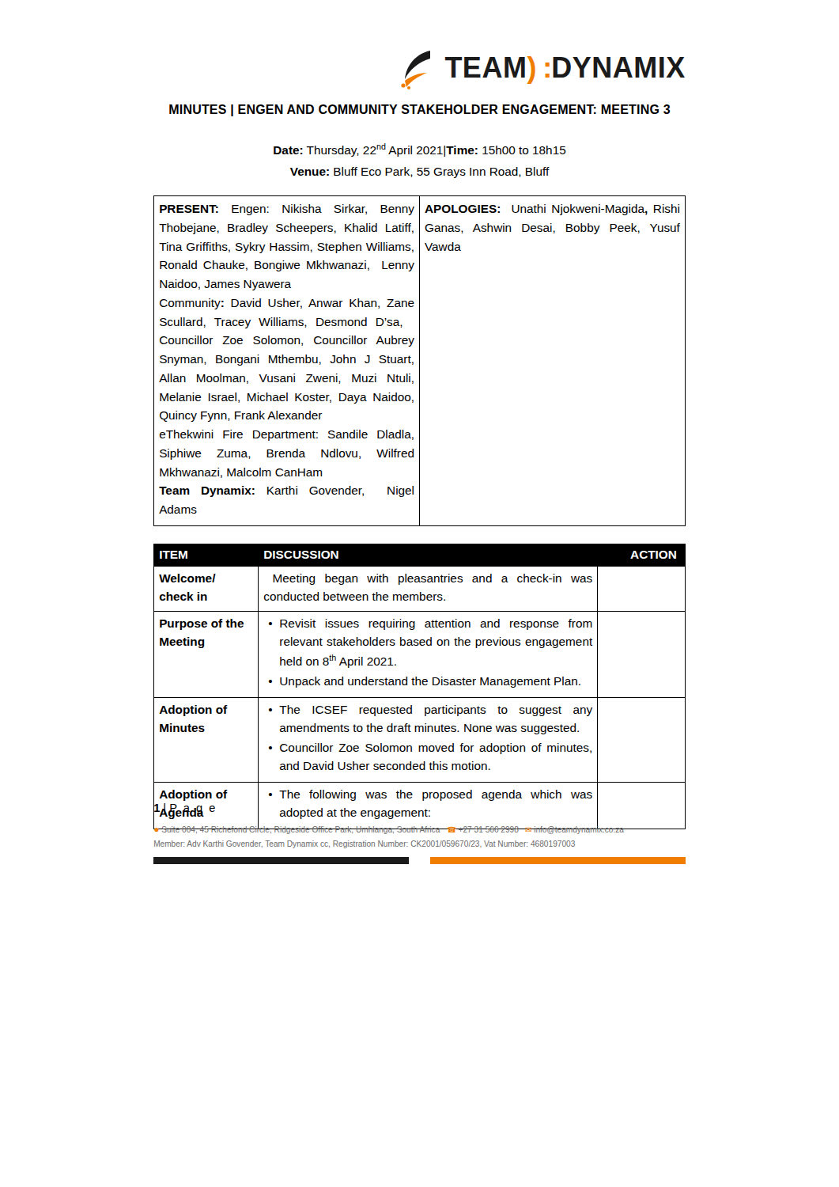TEAM) : DYNAMIX
MINUTES | ENGEN AND COMMUNITY STAKEHOLDER ENGAGEMENT: MEETING 3
Date: Thursday, 22nd April 2021|Time: 15h00 to 18h15
Venue: Bluff Eco Park, 55 Grays Inn Road, Bluff
| PRESENT: Engen: Nikisha Sirkar, Benny Thobejane, Bradley Scheepers, Khalid Latiff, Tina Griffiths, Sykry Hassim, Stephen Williams, Ronald Chauke, Bongiwe Mkhwanazi, Lenny Naidoo, James Nyawera Community : David Usher, Anwar Khan, Zane Scullard, Tracey Williams, Desmond D’sa, Councillor Zoe Solomon, Councillor Aubrey Snyman, Bongani Mthembu, John J Stuart, Allan Moolman, Vusani Zweni, Muzi Ntuli, Melanie Israel, Michael Koster, Daya Naidoo, Quincy Fynn, Frank Alexander eThekwini Fire Department: Sandile Dladla, Siphiwe Zuma, Brenda Ndlovu, Wilfred Mkhwanazi, Malcolm CanHam Team Dynamix: Karthi Govender, Nigel Adams | APOLOGIES: Unathi Njokweni-Magida , Rishi Ganas, Ashwin Desai, Bobby Peek, Yusuf Vawda |
| ITEM | DISCUSSION | ACTION |
| --- | --- | --- |
| Welcome/ check in | Meeting began with pleasantries and a check-in was conducted between the members. | |
| Purpose of the Meeting | Revisit issues requiring attention and response from relevant stakeholders based on the previous engagement held on 8 th April 2021. Unpack and understand the Disaster Management Plan. | |
| Adoption of Minutes | The ICSEF requested participants to suggest any amendments to the draft minutes. None was suggested. Councillor Zoe Solomon moved for adoption of minutes, and David Usher seconded this motion. | |
| Adoption of Agenda | The following was the proposed agenda which was adopted at the engagement: | |
1 | P a g e
● Suite 004, 45 Richefond Circle, Ridgeside Office Park, Umhlanga, South Africa ☎ +27 31 566 2998 ✉ info@teamdynamix.co.za
Member: Adv Karthi Govender, Team Dynamix cc, Registration Number: CK2001/059670/23, Vat Number: 4680197003